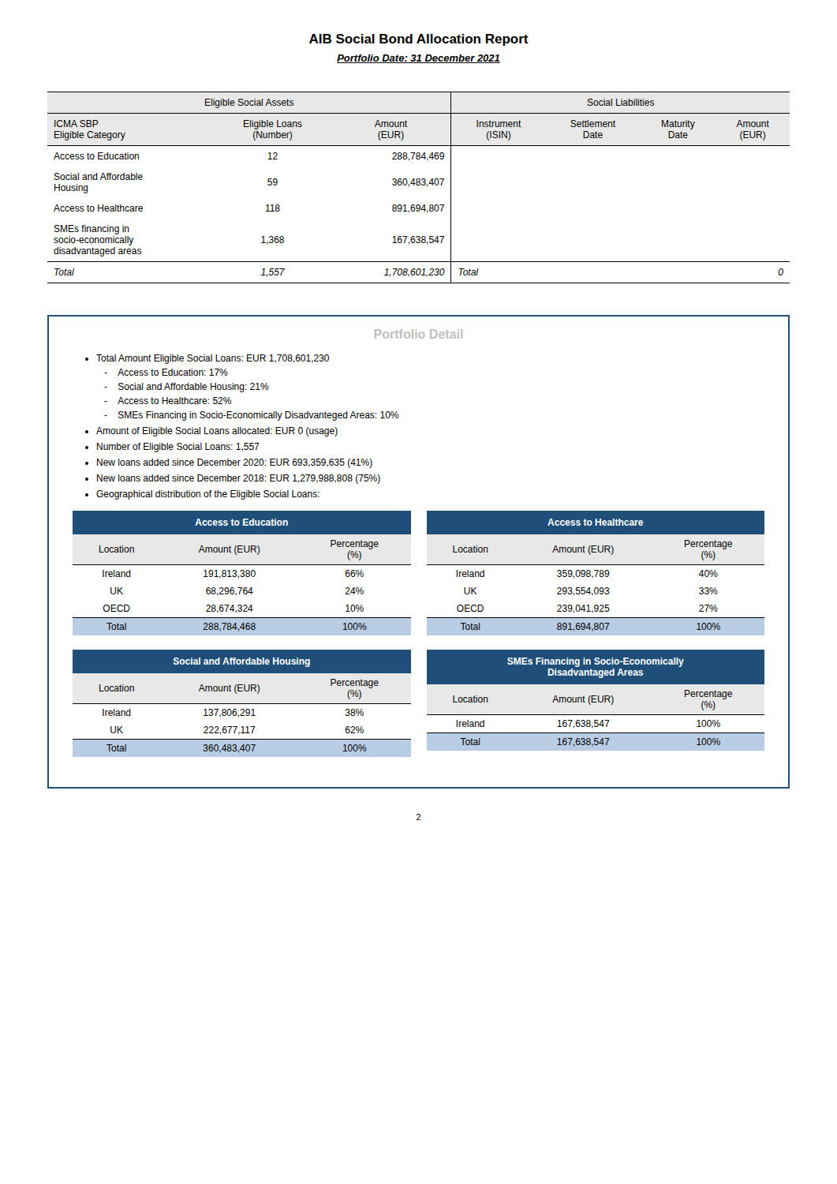AIB Social Bond Allocation Report
Portfolio Date: 31 December 2021
| Eligible Social Assets | Social Liabilities |
| --- | --- |
| ICMA SBP Eligible Category | Eligible Loans (Number) | Amount (EUR) | Instrument (ISIN) | Settlement Date | Maturity Date | Amount (EUR) |
| Access to Education | 12 | 288,784,469 | | | | |
| Social and Affordable Housing | 59 | 360,483,407 | | | | |
| Access to Healthcare | 118 | 891,694,807 | | | | |
| SMEs financing in socio-economically disadvantaged areas | 1,368 | 167,638,547 | | | | |
| Total | 1,557 | 1,708,601,230 | Total | | | 0 |
Portfolio Detail
Total Amount Eligible Social Loans: EUR 1,708,601,230
Access to Education: 17%
Social and Affordable Housing: 21%
Access to Healthcare: 52%
SMEs Financing in Socio-Economically Disadvanteged Areas: 10%
Amount of Eligible Social Loans allocated: EUR 0 (usage)
Number of Eligible Social Loans: 1,557
New loans added since December 2020: EUR 693,359,635 (41%)
New loans added since December 2018: EUR 1,279,988,808 (75%)
Geographical distribution of the Eligible Social Loans:
| Access to Education / Location / Amount (EUR) / Percentage (%) / / --- / --- / --- / / Ireland / 191,813,380 / 66% / / UK / 68,296,764 / 24% / / OECD / 28,674,324 / 10% / / Total / 288,784,468 / 100% / | Access to Healthcare / Location / Amount (EUR) / Percentage (%) / / --- / --- / --- / / Ireland / 359,098,789 / 40% / / UK / 293,554,093 / 33% / / OECD / 239,041,925 / 27% / / Total / 891,694,807 / 100% / |
| Social and Affordable Housing / Location / Amount (EUR) / Percentage (%) / / --- / --- / --- / / Ireland / 137,806,291 / 38% / / UK / 222,677,117 / 62% / / Total / 360,483,407 / 100% / | SMEs Financing in Socio-Economically Disadvantaged Areas / Location / Amount (EUR) / Percentage (%) / / --- / --- / --- / / Ireland / 167,638,547 / 100% / / Total / 167,638,547 / 100% / |
2